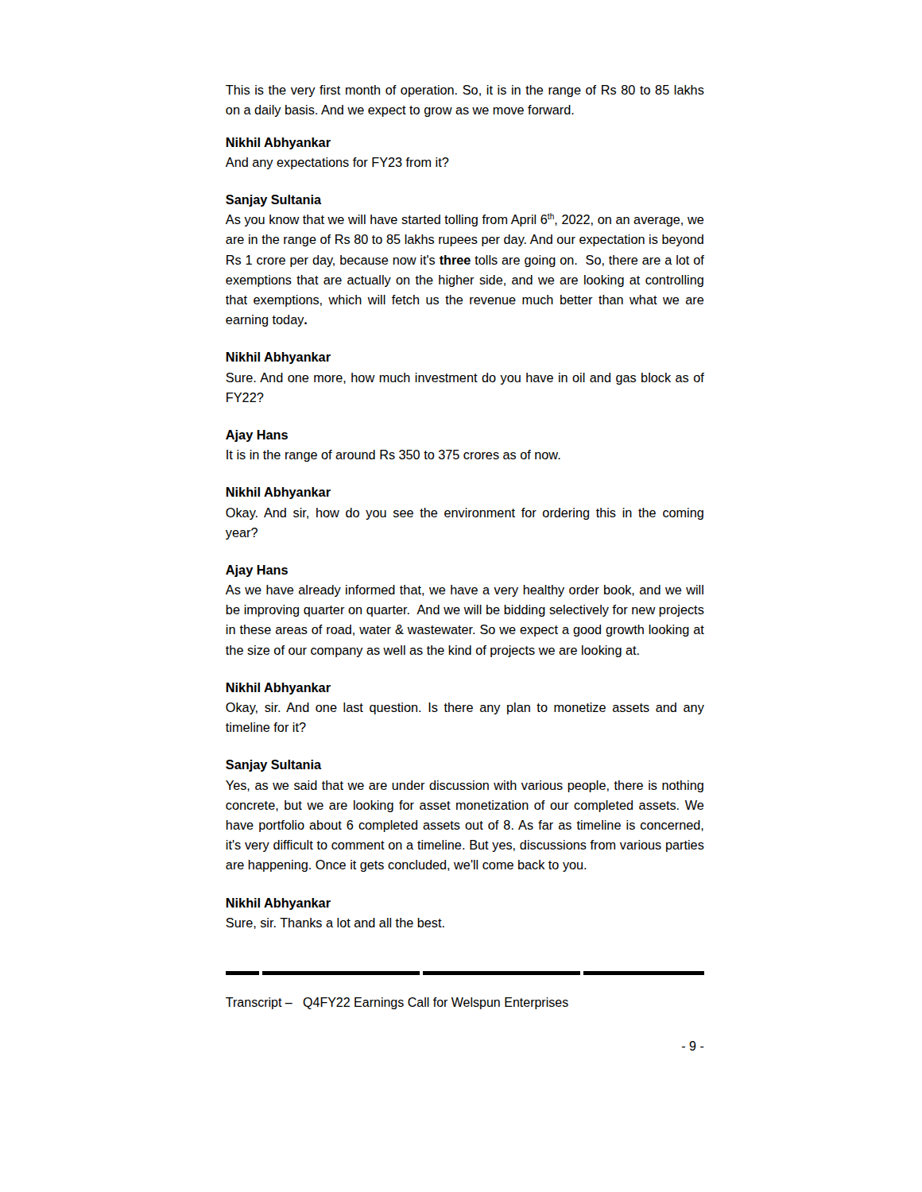This is the very first month of operation. So, it is in the range of Rs 80 to 85 lakhs on a daily basis. And we expect to grow as we move forward.
Nikhil Abhyankar
And any expectations for FY23 from it?
Sanjay Sultania
As you know that we will have started tolling from April 6th, 2022, on an average, we are in the range of Rs 80 to 85 lakhs rupees per day. And our expectation is beyond Rs 1 crore per day, because now it's three tolls are going on. So, there are a lot of exemptions that are actually on the higher side, and we are looking at controlling that exemptions, which will fetch us the revenue much better than what we are earning today.
Nikhil Abhyankar
Sure. And one more, how much investment do you have in oil and gas block as of FY22?
Ajay Hans
It is in the range of around Rs 350 to 375 crores as of now.
Nikhil Abhyankar
Okay. And sir, how do you see the environment for ordering this in the coming year?
Ajay Hans
As we have already informed that, we have a very healthy order book, and we will be improving quarter on quarter. And we will be bidding selectively for new projects in these areas of road, water & wastewater. So we expect a good growth looking at the size of our company as well as the kind of projects we are looking at.
Nikhil Abhyankar
Okay, sir. And one last question. Is there any plan to monetize assets and any timeline for it?
Sanjay Sultania
Yes, as we said that we are under discussion with various people, there is nothing concrete, but we are looking for asset monetization of our completed assets. We have portfolio about 6 completed assets out of 8. As far as timeline is concerned, it's very difficult to comment on a timeline. But yes, discussions from various parties are happening. Once it gets concluded, we'll come back to you.
Nikhil Abhyankar
Sure, sir. Thanks a lot and all the best.
Transcript – Q4FY22 Earnings Call for Welspun Enterprises
- 9 -